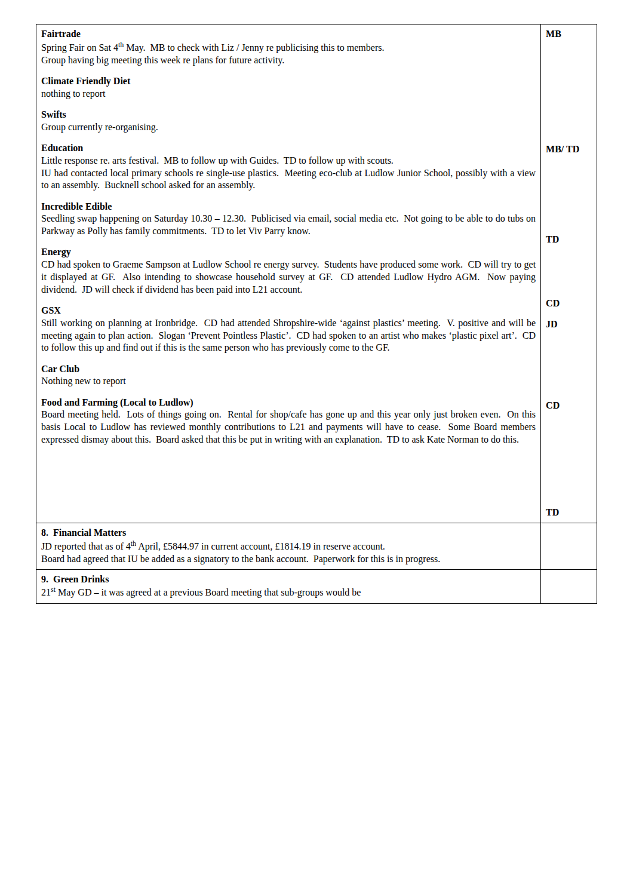| Fairtrade Spring Fair on Sat 4 th May. MB to check with Liz / Jenny re publicising this to members. Group having big meeting this week re plans for future activity. Climate Friendly Diet nothing to report Swifts Group currently re-organising. Education Little response re. arts festival. MB to follow up with Guides. TD to follow up with scouts. IU had contacted local primary schools re single-use plastics. Meeting eco-club at Ludlow Junior School, possibly with a view to an assembly. Bucknell school asked for an assembly. Incredible Edible Seedling swap happening on Saturday 10.30 – 12.30. Publicised via email, social media etc. Not going to be able to do tubs on Parkway as Polly has family commitments. TD to let Viv Parry know. Energy CD had spoken to Graeme Sampson at Ludlow School re energy survey. Students have produced some work. CD will try to get it displayed at GF. Also intending to showcase household survey at GF. CD attended Ludlow Hydro AGM. Now paying dividend. JD will check if dividend has been paid into L21 account. GSX Still working on planning at Ironbridge. CD had attended Shropshire-wide ‘against plastics’ meeting. V. positive and will be meeting again to plan action. Slogan ‘Prevent Pointless Plastic’. CD had spoken to an artist who makes ‘plastic pixel art’. CD to follow this up and find out if this is the same person who has previously come to the GF. Car Club Nothing new to report Food and Farming (Local to Ludlow) Board meeting held. Lots of things going on. Rental for shop/cafe has gone up and this year only just broken even. On this basis Local to Ludlow has reviewed monthly contributions to L21 and payments will have to cease. Some Board members expressed dismay about this. Board asked that this be put in writing with an explanation. TD to ask Kate Norman to do this. | MB MB/ TD TD CD JD CD TD |
| 8. Financial Matters JD reported that as of 4 th April, £5844.97 in current account, £1814.19 in reserve account. Board had agreed that IU be added as a signatory to the bank account. Paperwork for this is in progress. | |
| 9. Green Drinks 21 st May GD – it was agreed at a previous Board meeting that sub-groups would be | |